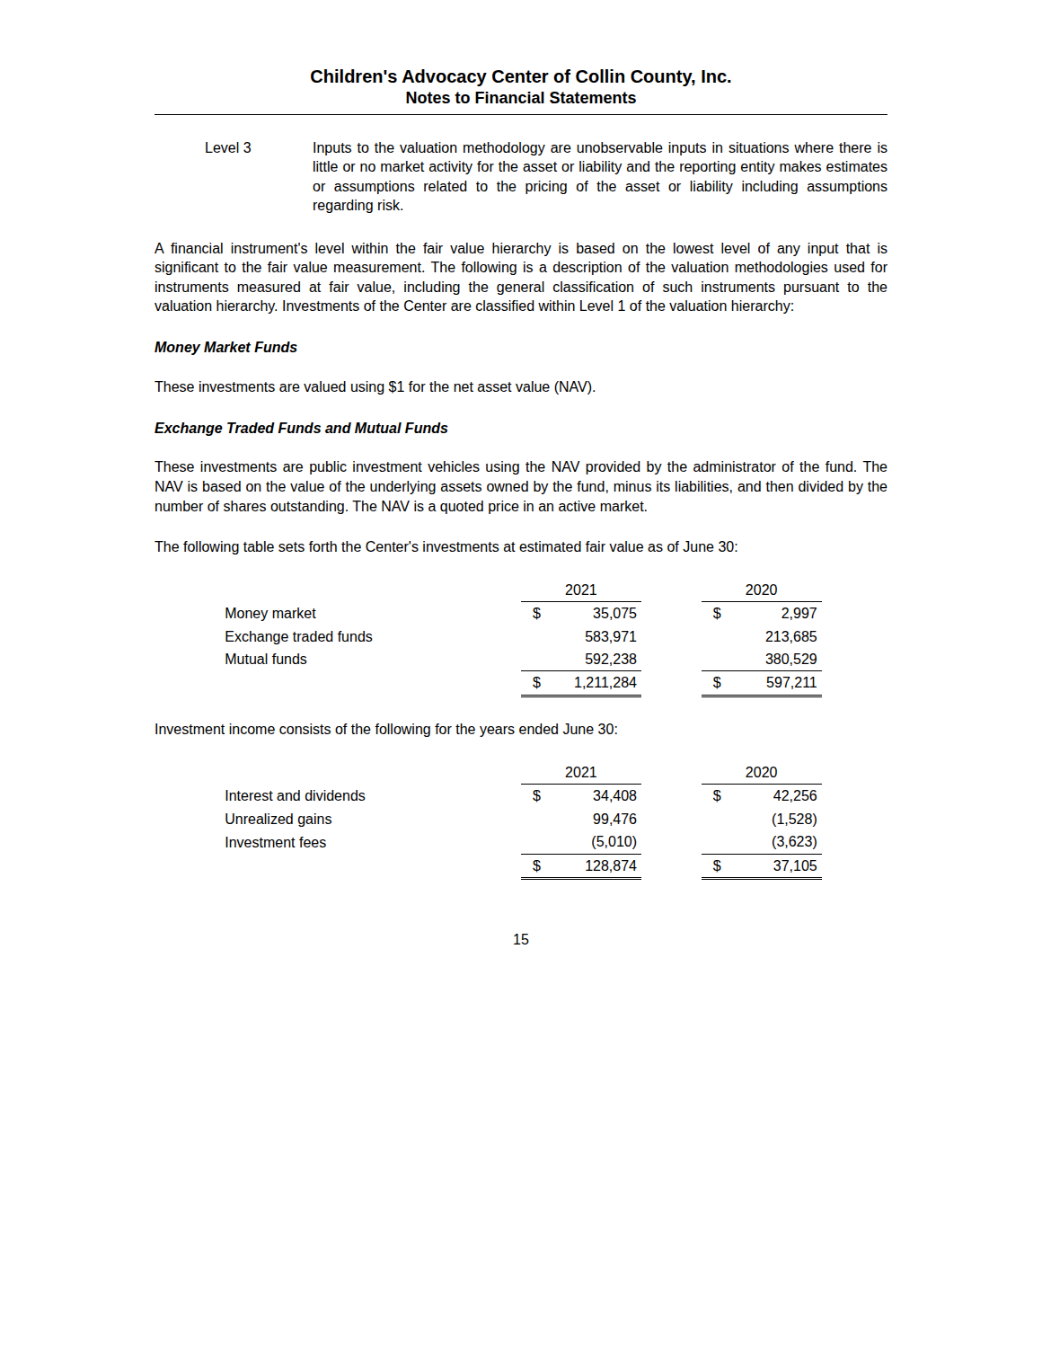Children's Advocacy Center of Collin County, Inc.
Notes to Financial Statements
Level 3
Inputs to the valuation methodology are unobservable inputs in situations where there is little or no market activity for the asset or liability and the reporting entity makes estimates or assumptions related to the pricing of the asset or liability including assumptions regarding risk.
A financial instrument's level within the fair value hierarchy is based on the lowest level of any input that is significant to the fair value measurement. The following is a description of the valuation methodologies used for instruments measured at fair value, including the general classification of such instruments pursuant to the valuation hierarchy. Investments of the Center are classified within Level 1 of the valuation hierarchy:
Money Market Funds
These investments are valued using $1 for the net asset value (NAV).
Exchange Traded Funds and Mutual Funds
These investments are public investment vehicles using the NAV provided by the administrator of the fund. The NAV is based on the value of the underlying assets owned by the fund, minus its liabilities, and then divided by the number of shares outstanding. The NAV is a quoted price in an active market.
The following table sets forth the Center's investments at estimated fair value as of June 30:
| | | 2021 | | 2020 |
| Money market | | $ | 35,075 | | $ | 2,997 |
| Exchange traded funds | | | 583,971 | | | 213,685 |
| Mutual funds | | | 592,238 | | | 380,529 |
| | | $ | 1,211,284 | | $ | 597,211 |
Investment income consists of the following for the years ended June 30:
| | | 2021 | | 2020 |
| Interest and dividends | | $ | 34,408 | | $ | 42,256 |
| Unrealized gains | | | 99,476 | | | (1,528) |
| Investment fees | | | (5,010) | | | (3,623) |
| | | $ | 128,874 | | $ | 37,105 |
15